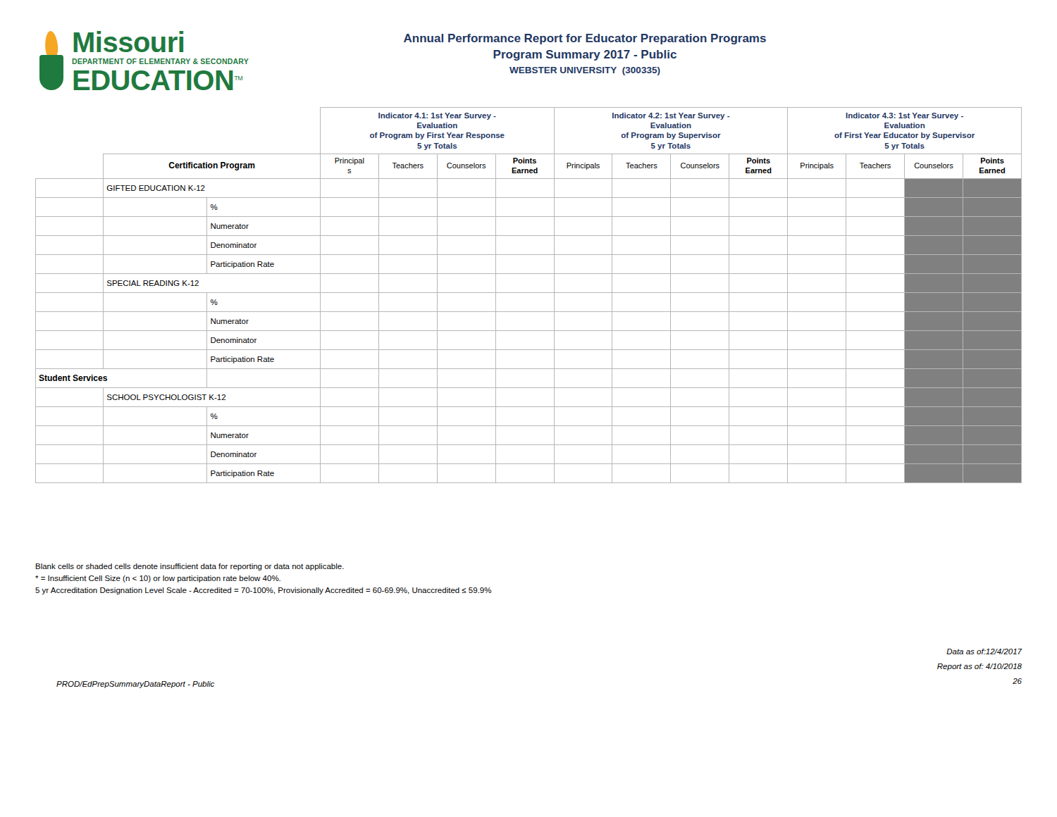Missouri
DEPARTMENT OF ELEMENTARY & SECONDARY
EDUCATIONTM
Annual Performance Report for Educator Preparation Programs
Program Summary 2017 - Public
WEBSTER UNIVERSITY (300335)
| | | | Indicator 4.1: 1st Year Survey - Evaluation of Program by First Year Response 5 yr Totals | Indicator 4.2: 1st Year Survey - Evaluation of Program by Supervisor 5 yr Totals | Indicator 4.3: 1st Year Survey - Evaluation of First Year Educator by Supervisor 5 yr Totals |
| --- | --- | --- | --- | --- | --- |
| | Certification Program | Principal s | Teachers | Counselors | Points Earned | Principals | Teachers | Counselors | Points Earned | Principals | Teachers | Counselors | Points Earned |
| | GIFTED EDUCATION K-12 | | | | | | | | | | | | |
| | | % | | | | | | | | | | | | |
| | | Numerator | | | | | | | | | | | | |
| | | Denominator | | | | | | | | | | | | |
| | | Participation Rate | | | | | | | | | | | | |
| | SPECIAL READING K-12 | | | | | | | | | | | | |
| | | % | | | | | | | | | | | | |
| | | Numerator | | | | | | | | | | | | |
| | | Denominator | | | | | | | | | | | | |
| | | Participation Rate | | | | | | | | | | | | |
| Student Services | | | | | | | | | | | | | |
| | SCHOOL PSYCHOLOGIST K-12 | | | | | | | | | | | | |
| | | % | | | | | | | | | | | | |
| | | Numerator | | | | | | | | | | | | |
| | | Denominator | | | | | | | | | | | | |
| | | Participation Rate | | | | | | | | | | | | |
Blank cells or shaded cells denote insufficient data for reporting or data not applicable.
* = Insufficient Cell Size (n < 10) or low participation rate below 40%.
5 yr Accreditation Designation Level Scale - Accredited = 70-100%, Provisionally Accredited = 60-69.9%, Unaccredited ≤ 59.9%
PROD/EdPrepSummaryDataReport - Public
Data as of:12/4/2017
Report as of: 4/10/2018
26